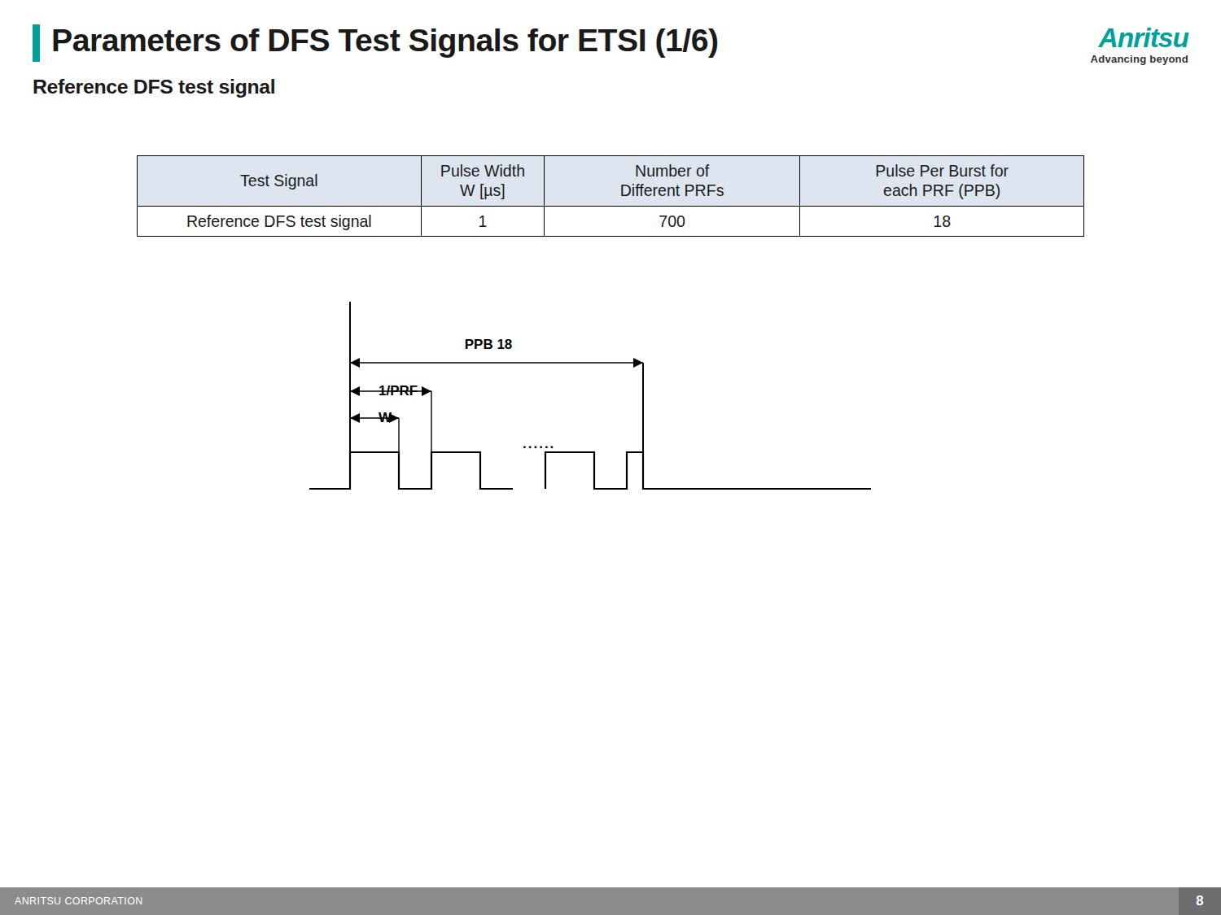Parameters of DFS Test Signals for ETSI (1/6)
Anritsu
Advancing beyond
Reference DFS test signal
| Test Signal | Pulse Width W [µs] | Number of Different PRFs | Pulse Per Burst for each PRF (PPB) |
| --- | --- | --- | --- |
| Reference DFS test signal | 1 | 700 | 18 |
PPB 18 1/PRF W ......
ANRITSU CORPORATION 8